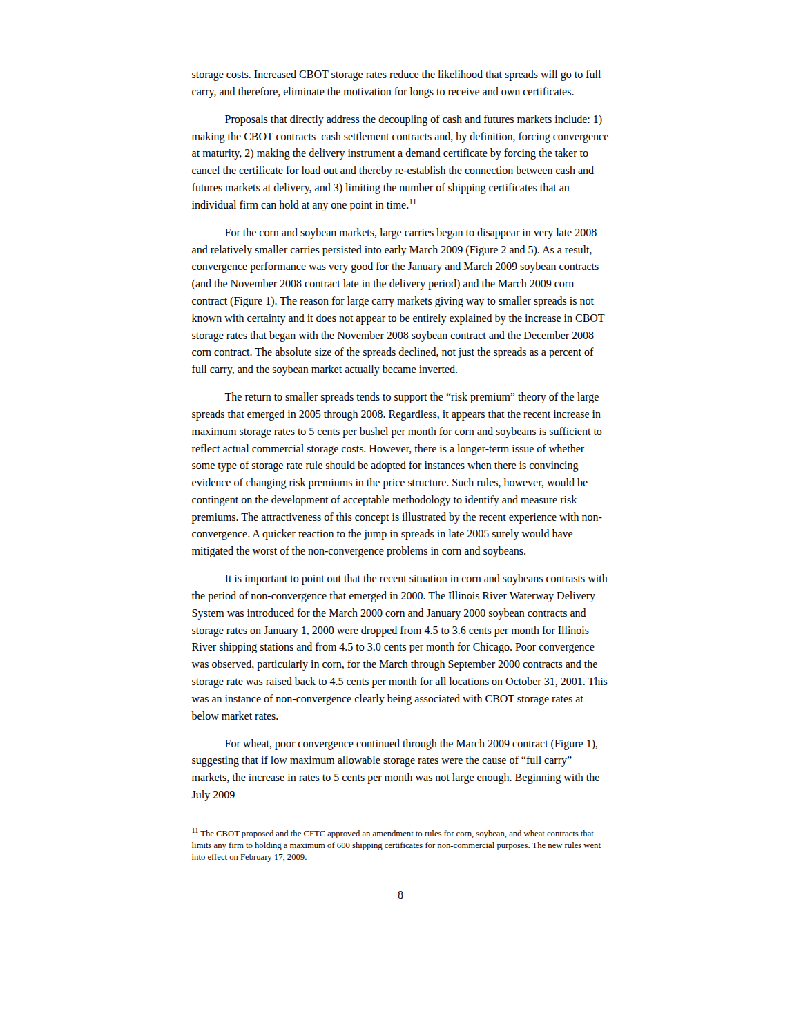storage costs. Increased CBOT storage rates reduce the likelihood that spreads will go to full carry, and therefore, eliminate the motivation for longs to receive and own certificates.
Proposals that directly address the decoupling of cash and futures markets include: 1) making the CBOT contracts cash settlement contracts and, by definition, forcing convergence at maturity, 2) making the delivery instrument a demand certificate by forcing the taker to cancel the certificate for load out and thereby re-establish the connection between cash and futures markets at delivery, and 3) limiting the number of shipping certificates that an individual firm can hold at any one point in time.11
For the corn and soybean markets, large carries began to disappear in very late 2008 and relatively smaller carries persisted into early March 2009 (Figure 2 and 5). As a result, convergence performance was very good for the January and March 2009 soybean contracts (and the November 2008 contract late in the delivery period) and the March 2009 corn contract (Figure 1). The reason for large carry markets giving way to smaller spreads is not known with certainty and it does not appear to be entirely explained by the increase in CBOT storage rates that began with the November 2008 soybean contract and the December 2008 corn contract. The absolute size of the spreads declined, not just the spreads as a percent of full carry, and the soybean market actually became inverted.
The return to smaller spreads tends to support the “risk premium” theory of the large spreads that emerged in 2005 through 2008. Regardless, it appears that the recent increase in maximum storage rates to 5 cents per bushel per month for corn and soybeans is sufficient to reflect actual commercial storage costs. However, there is a longer-term issue of whether some type of storage rate rule should be adopted for instances when there is convincing evidence of changing risk premiums in the price structure. Such rules, however, would be contingent on the development of acceptable methodology to identify and measure risk premiums. The attractiveness of this concept is illustrated by the recent experience with non-convergence. A quicker reaction to the jump in spreads in late 2005 surely would have mitigated the worst of the non-convergence problems in corn and soybeans.
It is important to point out that the recent situation in corn and soybeans contrasts with the period of non-convergence that emerged in 2000. The Illinois River Waterway Delivery System was introduced for the March 2000 corn and January 2000 soybean contracts and storage rates on January 1, 2000 were dropped from 4.5 to 3.6 cents per month for Illinois River shipping stations and from 4.5 to 3.0 cents per month for Chicago. Poor convergence was observed, particularly in corn, for the March through September 2000 contracts and the storage rate was raised back to 4.5 cents per month for all locations on October 31, 2001. This was an instance of non-convergence clearly being associated with CBOT storage rates at below market rates.
For wheat, poor convergence continued through the March 2009 contract (Figure 1), suggesting that if low maximum allowable storage rates were the cause of “full carry” markets, the increase in rates to 5 cents per month was not large enough. Beginning with the July 2009
11 The CBOT proposed and the CFTC approved an amendment to rules for corn, soybean, and wheat contracts that limits any firm to holding a maximum of 600 shipping certificates for non-commercial purposes. The new rules went into effect on February 17, 2009.
8